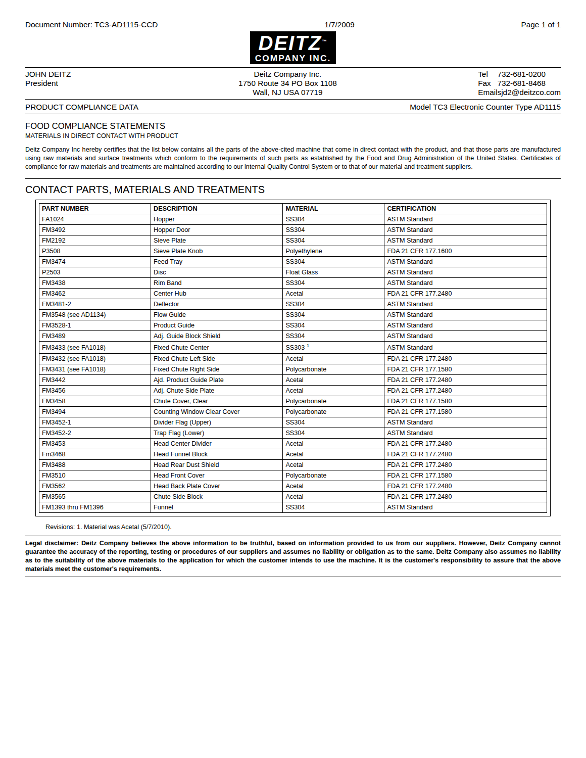Document Number: TC3-AD1115-CCD 1/7/2009 Page 1 of 1
DEITZ™ COMPANY INC.
| JOHN DEITZ President | Deitz Company Inc. 1750 Route 34 PO Box 1108 Wall, NJ USA 07719 | / Tel / 732-681-0200 / / Fax / 732-681-8468 / / Email / sjd2@deitzco.com / |
PRODUCT COMPLIANCE DATA Model TC3 Electronic Counter Type AD1115
FOOD COMPLIANCE STATEMENTS
MATERIALS IN DIRECT CONTACT WITH PRODUCT
Deitz Company Inc hereby certifies that the list below contains all the parts of the above-cited machine that come in direct contact with the product, and that those parts are manufactured using raw materials and surface treatments which conform to the requirements of such parts as established by the Food and Drug Administration of the United States. Certificates of compliance for raw materials and treatments are maintained according to our internal Quality Control System or to that of our material and treatment suppliers.
CONTACT PARTS, MATERIALS AND TREATMENTS
| PART NUMBER | DESCRIPTION | MATERIAL | CERTIFICATION |
| --- | --- | --- | --- |
| FA1024 | Hopper | SS304 | ASTM Standard |
| FM3492 | Hopper Door | SS304 | ASTM Standard |
| FM2192 | Sieve Plate | SS304 | ASTM Standard |
| P3508 | Sieve Plate Knob | Polyethylene | FDA 21 CFR 177.1600 |
| FM3474 | Feed Tray | SS304 | ASTM Standard |
| P2503 | Disc | Float Glass | ASTM Standard |
| FM3438 | Rim Band | SS304 | ASTM Standard |
| FM3462 | Center Hub | Acetal | FDA 21 CFR 177.2480 |
| FM3481-2 | Deflector | SS304 | ASTM Standard |
| FM3548 (see AD1134) | Flow Guide | SS304 | ASTM Standard |
| FM3528-1 | Product Guide | SS304 | ASTM Standard |
| FM3489 | Adj. Guide Block Shield | SS304 | ASTM Standard |
| FM3433 (see FA1018) | Fixed Chute Center | SS303 1 | ASTM Standard |
| FM3432 (see FA1018) | Fixed Chute Left Side | Acetal | FDA 21 CFR 177.2480 |
| FM3431 (see FA1018) | Fixed Chute Right Side | Polycarbonate | FDA 21 CFR 177.1580 |
| FM3442 | Ajd. Product Guide Plate | Acetal | FDA 21 CFR 177.2480 |
| FM3456 | Adj. Chute Side Plate | Acetal | FDA 21 CFR 177.2480 |
| FM3458 | Chute Cover, Clear | Polycarbonate | FDA 21 CFR 177.1580 |
| FM3494 | Counting Window Clear Cover | Polycarbonate | FDA 21 CFR 177.1580 |
| FM3452-1 | Divider Flag (Upper) | SS304 | ASTM Standard |
| FM3452-2 | Trap Flag (Lower) | SS304 | ASTM Standard |
| FM3453 | Head Center Divider | Acetal | FDA 21 CFR 177.2480 |
| Fm3468 | Head Funnel Block | Acetal | FDA 21 CFR 177.2480 |
| FM3488 | Head Rear Dust Shield | Acetal | FDA 21 CFR 177.2480 |
| FM3510 | Head Front Cover | Polycarbonate | FDA 21 CFR 177.1580 |
| FM3562 | Head Back Plate Cover | Acetal | FDA 21 CFR 177.2480 |
| FM3565 | Chute Side Block | Acetal | FDA 21 CFR 177.2480 |
| FM1393 thru FM1396 | Funnel | SS304 | ASTM Standard |
Revisions: 1. Material was Acetal (5/7/2010).
Legal disclaimer: Deitz Company believes the above information to be truthful, based on information provided to us from our suppliers. However, Deitz Company cannot guarantee the accuracy of the reporting, testing or procedures of our suppliers and assumes no liability or obligation as to the same. Deitz Company also assumes no liability as to the suitability of the above materials to the application for which the customer intends to use the machine. It is the customer's responsibility to assure that the above materials meet the customer's requirements.